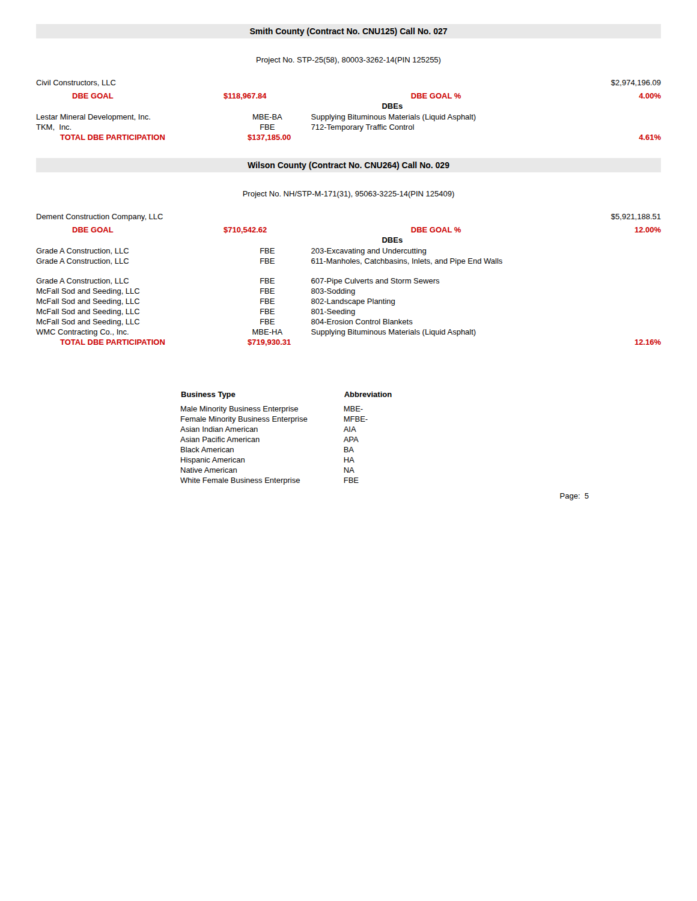Smith County (Contract No. CNU125) Call No. 027
Project No. STP-25(58), 80003-3262-14(PIN 125255)
| Civil Constructors, LLC | $2,974,196.09 |
| DBE GOAL | $118,967.84 | DBE GOAL % | 4.00% |
| | DBEs | |
| Lestar Mineral Development, Inc. | MBE-BA | Supplying Bituminous Materials (Liquid Asphalt) | |
| TKM, Inc. | FBE | 712-Temporary Traffic Control | |
| TOTAL DBE PARTICIPATION | $137,185.00 | 4.61% |
Wilson County (Contract No. CNU264) Call No. 029
Project No. NH/STP-M-171(31), 95063-3225-14(PIN 125409)
| Dement Construction Company, LLC | $5,921,188.51 |
| DBE GOAL | $710,542.62 | DBE GOAL % | 12.00% |
| | DBEs | |
| Grade A Construction, LLC | FBE | 203-Excavating and Undercutting | |
| Grade A Construction, LLC | FBE | 611-Manholes, Catchbasins, Inlets, and Pipe End Walls | |
| Grade A Construction, LLC | FBE | 607-Pipe Culverts and Storm Sewers | |
| McFall Sod and Seeding, LLC | FBE | 803-Sodding | |
| McFall Sod and Seeding, LLC | FBE | 802-Landscape Planting | |
| McFall Sod and Seeding, LLC | FBE | 801-Seeding | |
| McFall Sod and Seeding, LLC | FBE | 804-Erosion Control Blankets | |
| WMC Contracting Co., Inc. | MBE-HA | Supplying Bituminous Materials (Liquid Asphalt) | |
| TOTAL DBE PARTICIPATION | $719,930.31 | 12.16% |
| Business Type | Abbreviation |
| --- | --- |
| Male Minority Business Enterprise | MBE- |
| Female Minority Business Enterprise | MFBE- |
| Asian Indian American | AIA |
| Asian Pacific American | APA |
| Black American | BA |
| Hispanic American | HA |
| Native American | NA |
| White Female Business Enterprise | FBE |
Page: 5